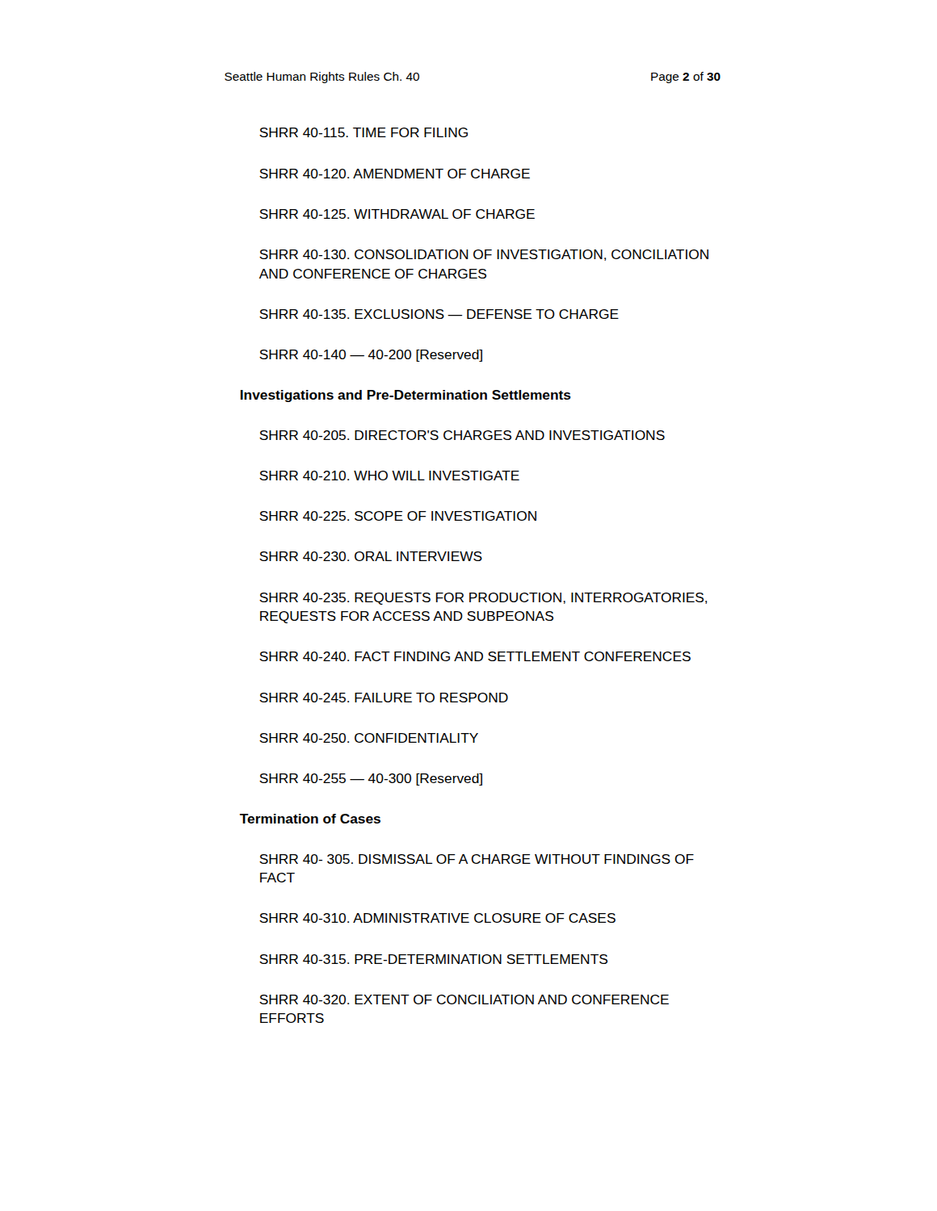Seattle Human Rights Rules Ch. 40
Page 2 of 30
SHRR 40-115. TIME FOR FILING
SHRR 40-120. AMENDMENT OF CHARGE
SHRR 40-125. WITHDRAWAL OF CHARGE
SHRR 40-130. CONSOLIDATION OF INVESTIGATION, CONCILIATION AND CONFERENCE OF CHARGES
SHRR 40-135. EXCLUSIONS — DEFENSE TO CHARGE
SHRR 40-140 — 40-200 [Reserved]
Investigations and Pre-Determination Settlements
SHRR 40-205. DIRECTOR'S CHARGES AND INVESTIGATIONS
SHRR 40-210. WHO WILL INVESTIGATE
SHRR 40-225. SCOPE OF INVESTIGATION
SHRR 40-230. ORAL INTERVIEWS
SHRR 40-235. REQUESTS FOR PRODUCTION, INTERROGATORIES, REQUESTS FOR ACCESS AND SUBPEONAS
SHRR 40-240. FACT FINDING AND SETTLEMENT CONFERENCES
SHRR 40-245. FAILURE TO RESPOND
SHRR 40-250. CONFIDENTIALITY
SHRR 40-255 — 40-300 [Reserved]
Termination of Cases
SHRR 40- 305. DISMISSAL OF A CHARGE WITHOUT FINDINGS OF FACT
SHRR 40-310. ADMINISTRATIVE CLOSURE OF CASES
SHRR 40-315. PRE-DETERMINATION SETTLEMENTS
SHRR 40-320. EXTENT OF CONCILIATION AND CONFERENCE EFFORTS